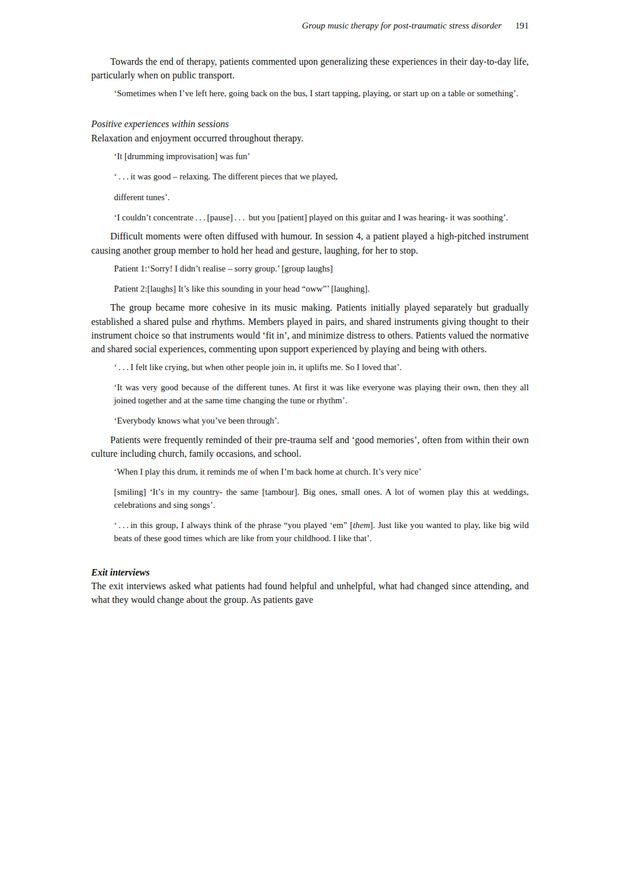Group music therapy for post-traumatic stress disorder191
Towards the end of therapy, patients commented upon generalizing these experiences in their day-to-day life, particularly when on public transport.
‘Sometimes when I’ve left here, going back on the bus, I start tapping, playing, or start up on a table or something’.
Positive experiences within sessions
Relaxation and enjoyment occurred throughout therapy.
‘It [drumming improvisation] was fun’
‘ . . . it was good – relaxing. The different pieces that we played,
different tunes’.
‘I couldn’t concentrate . . . [pause] . . .  but you [patient] played on this guitar and I was hearing- it was soothing’.
Difficult moments were often diffused with humour. In session 4, a patient played a high-pitched instrument causing another group member to hold her head and gesture, laughing, for her to stop.
Patient 1:‘Sorry! I didn’t realise – sorry group.’ [group laughs]
Patient 2:[laughs] It’s like this sounding in your head “oww”’ [laughing].
The group became more cohesive in its music making. Patients initially played separately but gradually established a shared pulse and rhythms. Members played in pairs, and shared instruments giving thought to their instrument choice so that instruments would ‘fit in’, and minimize distress to others. Patients valued the normative and shared social experiences, commenting upon support experienced by playing and being with others.
‘ . . . I felt like crying, but when other people join in, it uplifts me. So I loved that’.
‘It was very good because of the different tunes. At first it was like everyone was playing their own, then they all joined together and at the same time changing the tune or rhythm’.
‘Everybody knows what you’ve been through’.
Patients were frequently reminded of their pre-trauma self and ‘good memories’, often from within their own culture including church, family occasions, and school.
‘When I play this drum, it reminds me of when I’m back home at church. It’s very nice’
[smiling] ‘It’s in my country- the same [tambour]. Big ones, small ones. A lot of women play this at weddings, celebrations and sing songs’.
‘ . . . in this group, I always think of the phrase “you played ‘em” [them]. Just like you wanted to play, like big wild beats of these good times which are like from your childhood. I like that’.
Exit interviews
The exit interviews asked what patients had found helpful and unhelpful, what had changed since attending, and what they would change about the group. As patients gave